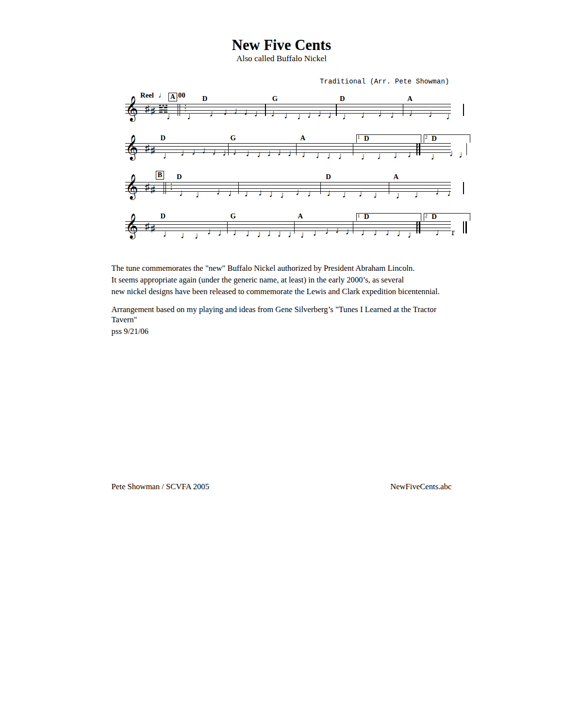New Five Cents
Also called Buffalo Nickel
Traditional (Arr. Pete Showman)
Reel ♩ = 100
A
𝄞 ♯ ♯ 𝍆
⋮
D
G
D
A
♩ ♩ ♩ ♩ ♩ ♩ ♩
♩ ♩ ♩ ♩ ♩ ♩
♩ ♩ ♩ ♩
♩ ♩ ♩
𝄞 ♯ ♯
D
G
A
1 D
2 D
♩ ♩ ♩ ♩ ♩ ♩
♩ ♩ ♩ ♩ ♩ ♩
♩ ♩ ♩ ♩
♩ ♩ ♩ ♩
⋮
♩ ♩ ♩
B
𝄞 ♯ ♯
⋮
D
D
A
♩ ♩ ♩ ♩
♩ ♩ ♩ ♩ ♩ ♩
♩ ♩ ♩ ♩
♩ ♩ ♩ ♩
𝄞 ♯ ♯
D
G
A
1 D
2 D
♩ ♩ ♩ ♩ ♩
♩ ♩ ♩ ♩ ♩ ♩
♩ ♩ ♩ ♩ ♩
♩ ♩ ♩ ♩ ♩
⋮
♩ 𝔯
The tune commemorates the "new" Buffalo Nickel authorized by President Abraham Lincoln.
It seems appropriate again (under the generic name, at least) in the early 2000’s, as several
new nickel designs have been released to commemorate the Lewis and Clark expedition bicentennial.
Arrangement based on my playing and ideas from Gene Silverberg’s "Tunes I Learned at the Tractor Tavern"
pss 9/21/06
Pete Showman / SCVFA 2005 NewFiveCents.abc